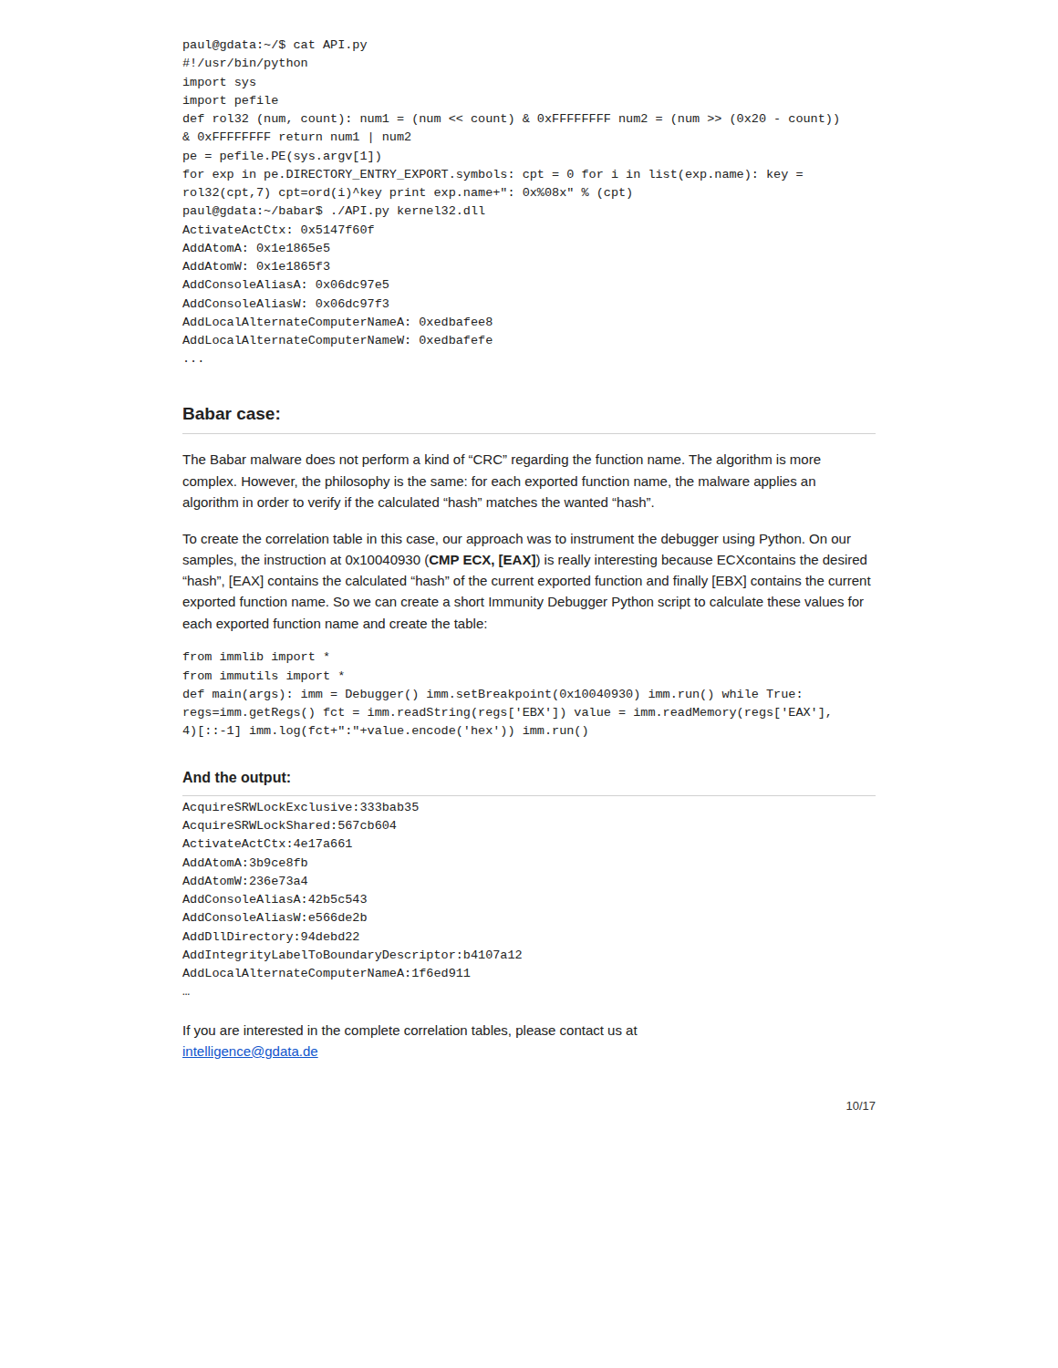paul@gdata:~/$ cat API.py
#!/usr/bin/python
import sys
import pefile
def rol32 (num, count): num1 = (num << count) & 0xFFFFFFFF num2 = (num >> (0x20 - count))
& 0xFFFFFFFF return num1 | num2
pe = pefile.PE(sys.argv[1])
for exp in pe.DIRECTORY_ENTRY_EXPORT.symbols: cpt = 0 for i in list(exp.name): key =
rol32(cpt,7) cpt=ord(i)^key print exp.name+": 0x%08x" % (cpt)
paul@gdata:~/babar$ ./API.py kernel32.dll
ActivateActCtx: 0x5147f60f
AddAtomA: 0x1e1865e5
AddAtomW: 0x1e1865f3
AddConsoleAliasA: 0x06dc97e5
AddConsoleAliasW: 0x06dc97f3
AddLocalAlternateComputerNameA: 0xedbafee8
AddLocalAlternateComputerNameW: 0xedbafefe
...
Babar case:
The Babar malware does not perform a kind of “CRC” regarding the function name. The algorithm is more complex. However, the philosophy is the same: for each exported function name, the malware applies an algorithm in order to verify if the calculated “hash” matches the wanted “hash”.
To create the correlation table in this case, our approach was to instrument the debugger using Python. On our samples, the instruction at 0x10040930 (CMP ECX, [EAX]) is really interesting because ECXcontains the desired “hash”, [EAX] contains the calculated “hash” of the current exported function and finally [EBX] contains the current exported function name. So we can create a short Immunity Debugger Python script to calculate these values for each exported function name and create the table:
from immlib import *
from immutils import *
def main(args): imm = Debugger() imm.setBreakpoint(0x10040930) imm.run() while True:
regs=imm.getRegs() fct = imm.readString(regs['EBX']) value = imm.readMemory(regs['EAX'],
4)[::-1] imm.log(fct+":"+value.encode('hex')) imm.run()
And the output:
AcquireSRWLockExclusive:333bab35
AcquireSRWLockShared:567cb604
ActivateActCtx:4e17a661
AddAtomA:3b9ce8fb
AddAtomW:236e73a4
AddConsoleAliasA:42b5c543
AddConsoleAliasW:e566de2b
AddDllDirectory:94debd22
AddIntegrityLabelToBoundaryDescriptor:b4107a12
AddLocalAlternateComputerNameA:1f6ed911
…
If you are interested in the complete correlation tables, please contact us at
intelligence@gdata.de
10/17